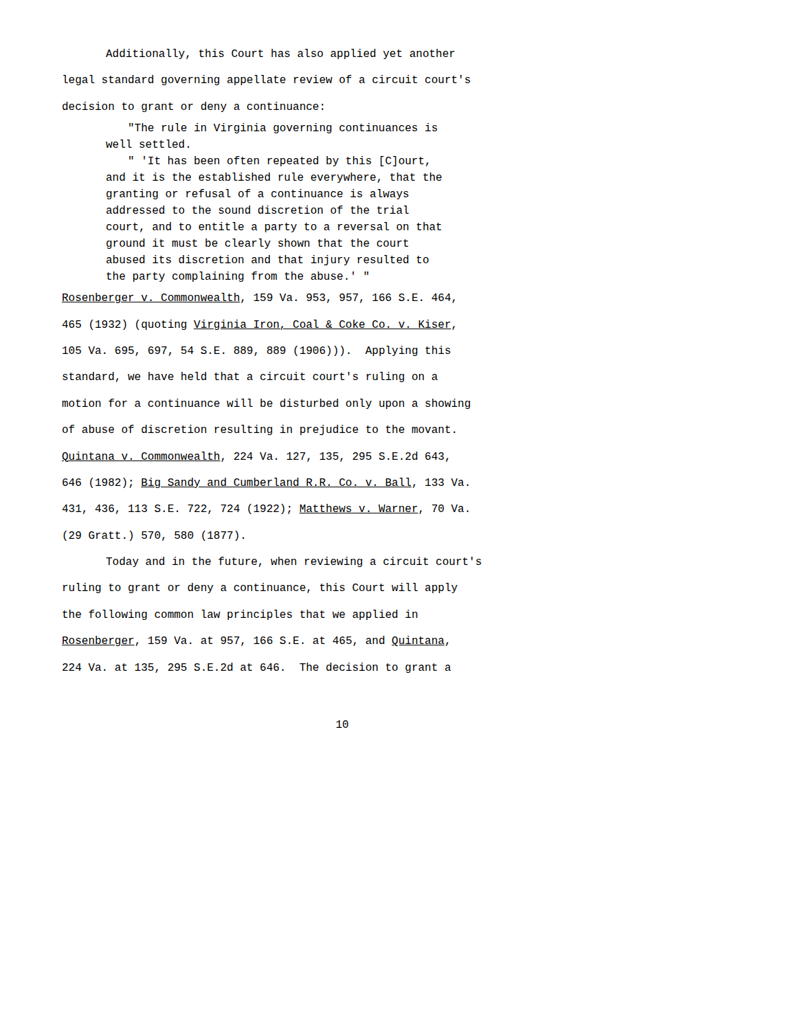Additionally, this Court has also applied yet another
legal standard governing appellate review of a circuit court's
decision to grant or deny a continuance:
"The rule in Virginia governing continuances is
well settled.
" 'It has been often repeated by this [C]ourt,
and it is the established rule everywhere, that the
granting or refusal of a continuance is always
addressed to the sound discretion of the trial
court, and to entitle a party to a reversal on that
ground it must be clearly shown that the court
abused its discretion and that injury resulted to
the party complaining from the abuse.' "
Rosenberger v. Commonwealth, 159 Va. 953, 957, 166 S.E. 464,
465 (1932) (quoting Virginia Iron, Coal & Coke Co. v. Kiser,
105 Va. 695, 697, 54 S.E. 889, 889 (1906))). Applying this
standard, we have held that a circuit court's ruling on a
motion for a continuance will be disturbed only upon a showing
of abuse of discretion resulting in prejudice to the movant.
Quintana v. Commonwealth, 224 Va. 127, 135, 295 S.E.2d 643,
646 (1982); Big Sandy and Cumberland R.R. Co. v. Ball, 133 Va.
431, 436, 113 S.E. 722, 724 (1922); Matthews v. Warner, 70 Va.
(29 Gratt.) 570, 580 (1877).
Today and in the future, when reviewing a circuit court's
ruling to grant or deny a continuance, this Court will apply
the following common law principles that we applied in
Rosenberger, 159 Va. at 957, 166 S.E. at 465, and Quintana,
224 Va. at 135, 295 S.E.2d at 646. The decision to grant a
10